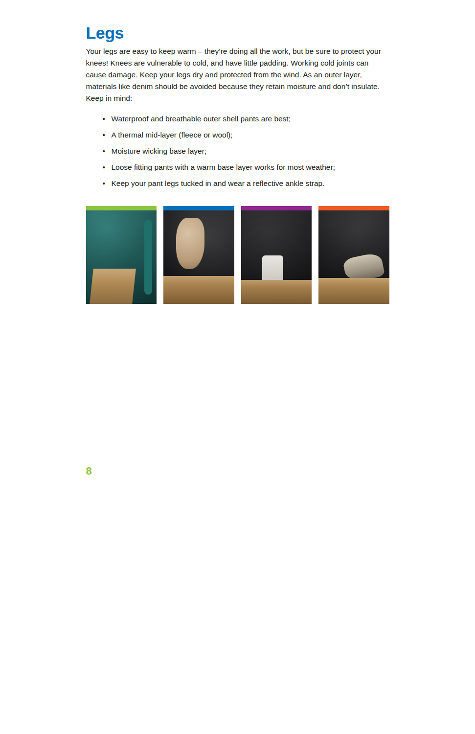Legs
Your legs are easy to keep warm – they’re doing all the work, but be sure to protect your knees! Knees are vulnerable to cold, and have little padding. Working cold joints can cause damage. Keep your legs dry and protected from the wind. As an outer layer, materials like denim should be avoided because they retain moisture and don’t insulate. Keep in mind:
Waterproof and breathable outer shell pants are best;
A thermal mid-layer (fleece or wool);
Moisture wicking base layer;
Loose fitting pants with a warm base layer works for most weather;
Keep your pant legs tucked in and wear a reflective ankle strap.
8